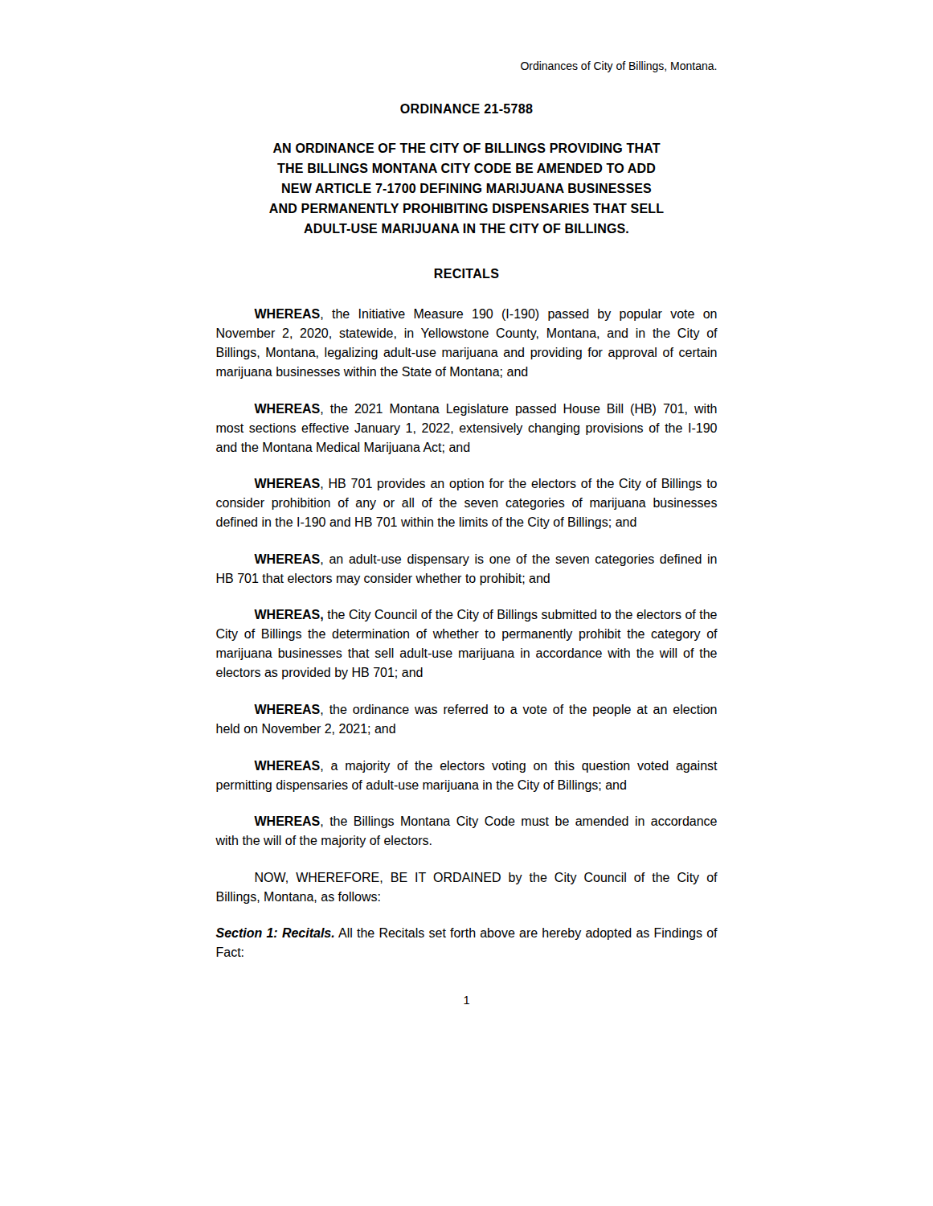Ordinances of City of Billings, Montana.
ORDINANCE 21-5788
AN ORDINANCE OF THE CITY OF BILLINGS PROVIDING THAT
THE BILLINGS MONTANA CITY CODE BE AMENDED TO ADD
NEW ARTICLE 7-1700 DEFINING MARIJUANA BUSINESSES
AND PERMANENTLY PROHIBITING DISPENSARIES THAT SELL
ADULT-USE MARIJUANA IN THE CITY OF BILLINGS.
RECITALS
WHEREAS, the Initiative Measure 190 (I-190) passed by popular vote on November 2, 2020, statewide, in Yellowstone County, Montana, and in the City of Billings, Montana, legalizing adult-use marijuana and providing for approval of certain marijuana businesses within the State of Montana; and
WHEREAS, the 2021 Montana Legislature passed House Bill (HB) 701, with most sections effective January 1, 2022, extensively changing provisions of the I-190 and the Montana Medical Marijuana Act; and
WHEREAS, HB 701 provides an option for the electors of the City of Billings to consider prohibition of any or all of the seven categories of marijuana businesses defined in the I-190 and HB 701 within the limits of the City of Billings; and
WHEREAS, an adult-use dispensary is one of the seven categories defined in HB 701 that electors may consider whether to prohibit; and
WHEREAS, the City Council of the City of Billings submitted to the electors of the City of Billings the determination of whether to permanently prohibit the category of marijuana businesses that sell adult-use marijuana in accordance with the will of the electors as provided by HB 701; and
WHEREAS, the ordinance was referred to a vote of the people at an election held on November 2, 2021; and
WHEREAS, a majority of the electors voting on this question voted against permitting dispensaries of adult-use marijuana in the City of Billings; and
WHEREAS, the Billings Montana City Code must be amended in accordance with the will of the majority of electors.
NOW, WHEREFORE, BE IT ORDAINED by the City Council of the City of Billings, Montana, as follows:
Section 1: Recitals. All the Recitals set forth above are hereby adopted as Findings of Fact:
1